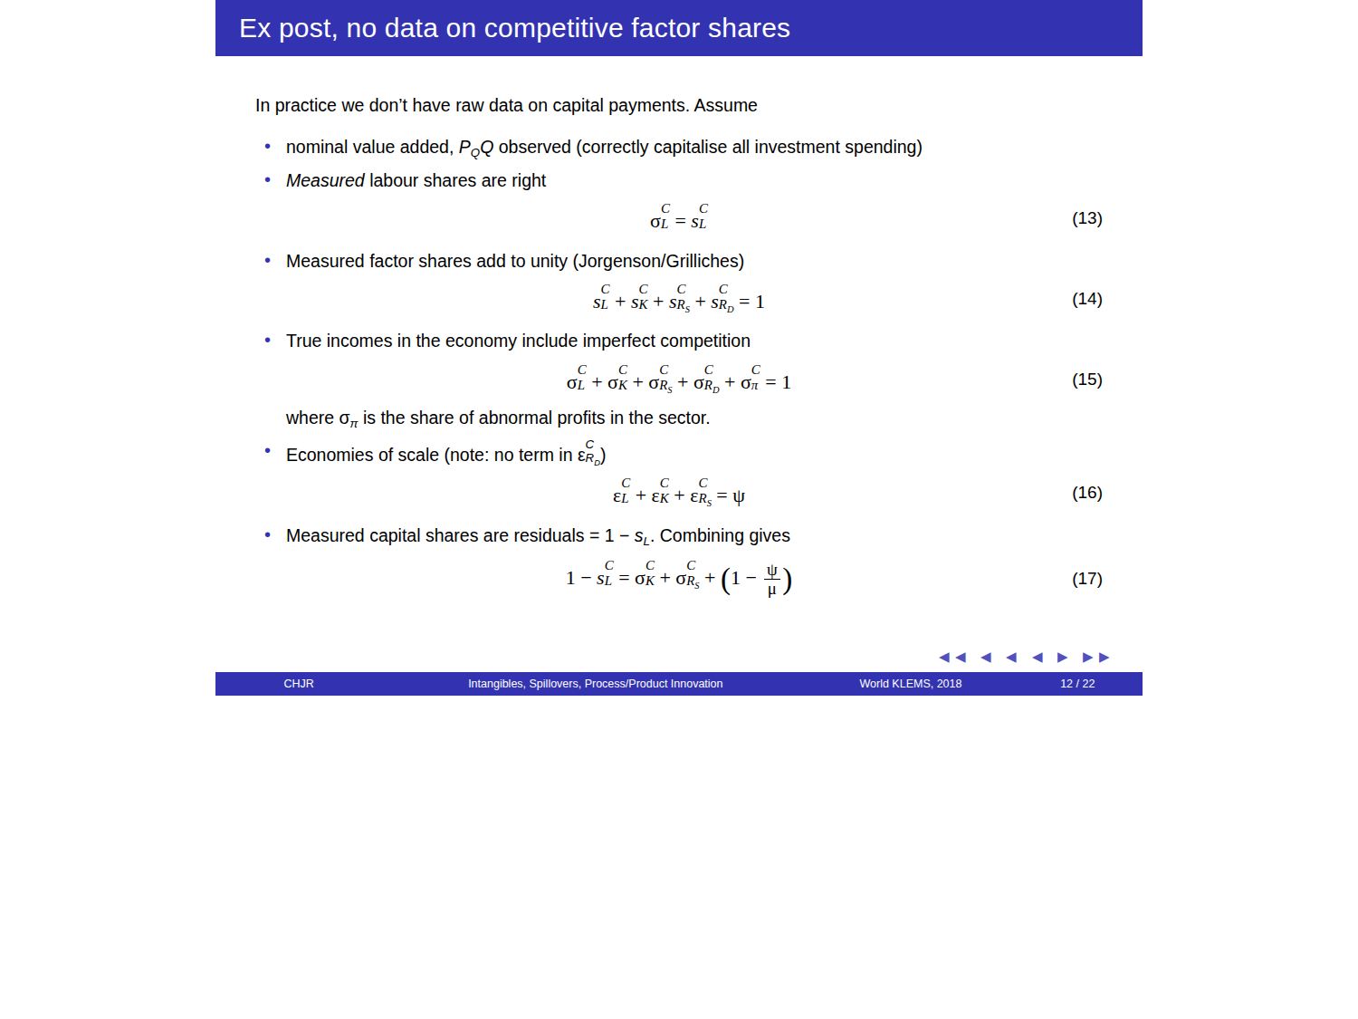Ex post, no data on competitive factor shares
In practice we don’t have raw data on capital payments. Assume
nominal value added, PQQ observed (correctly capitalise all investment spending)
Measured labour shares are right
σCL = sCL (13)
Measured factor shares add to unity (Jorgenson/Grilliches)
sCL + sCK + sCRS + sCRD = 1 (14)
True incomes in the economy include imperfect competition
σCL + σCK + σCRS + σCRD + σCπ = 1 (15)
where σπ is the share of abnormal profits in the sector.
Economies of scale (note: no term in εCRD)
εCL + εCK + εCRS = ψ (16)
Measured capital shares are residuals = 1 − sL. Combining gives
1 − sCL = σCK + σCRS + (1 − ψμ) (17)
◀◀ ◀ ◀ ◀ ▶ ▶▶
CHJR
Intangibles, Spillovers, Process/Product Innovation
World KLEMS, 2018
12 / 22